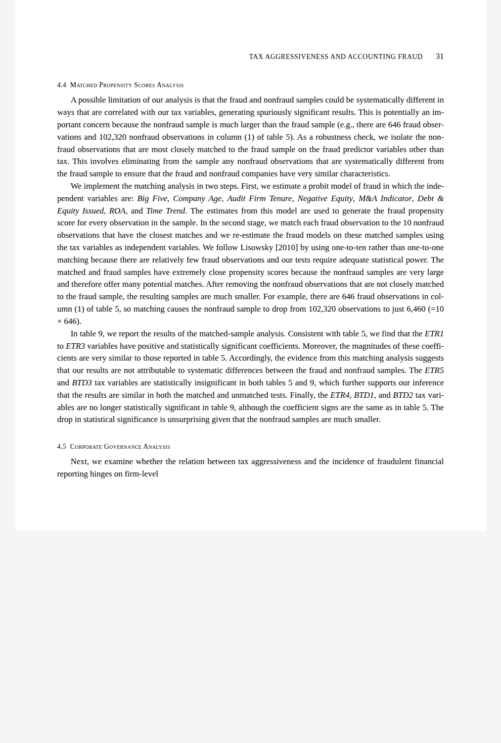TAX AGGRESSIVENESS AND ACCOUNTING FRAUD31
4.4 Matched Propensity Scores Analysis
A possible limitation of our analysis is that the fraud and nonfraud samples could be systematically different in ways that are correlated with our tax variables, generating spuriously significant results. This is potentially an important concern because the nonfraud sample is much larger than the fraud sample (e.g., there are 646 fraud observations and 102,320 nonfraud observations in column (1) of table 5). As a robustness check, we isolate the nonfraud observations that are most closely matched to the fraud sample on the fraud predictor variables other than tax. This involves eliminating from the sample any nonfraud observations that are systematically different from the fraud sample to ensure that the fraud and nonfraud companies have very similar characteristics.
We implement the matching analysis in two steps. First, we estimate a probit model of fraud in which the independent variables are: Big Five, Company Age, Audit Firm Tenure, Negative Equity, M&A Indicator, Debt & Equity Issued, ROA, and Time Trend. The estimates from this model are used to generate the fraud propensity score for every observation in the sample. In the second stage, we match each fraud observation to the 10 nonfraud observations that have the closest matches and we re-estimate the fraud models on these matched samples using the tax variables as independent variables. We follow Lisowsky [2010] by using one-to-ten rather than one-to-one matching because there are relatively few fraud observations and our tests require adequate statistical power. The matched and fraud samples have extremely close propensity scores because the nonfraud samples are very large and therefore offer many potential matches. After removing the nonfraud observations that are not closely matched to the fraud sample, the resulting samples are much smaller. For example, there are 646 fraud observations in column (1) of table 5, so matching causes the nonfraud sample to drop from 102,320 observations to just 6,460 (=10 × 646).
In table 9, we report the results of the matched-sample analysis. Consistent with table 5, we find that the ETR1 to ETR3 variables have positive and statistically significant coefficients. Moreover, the magnitudes of these coefficients are very similar to those reported in table 5. Accordingly, the evidence from this matching analysis suggests that our results are not attributable to systematic differences between the fraud and nonfraud samples. The ETR5 and BTD3 tax variables are statistically insignificant in both tables 5 and 9, which further supports our inference that the results are similar in both the matched and unmatched tests. Finally, the ETR4, BTD1, and BTD2 tax variables are no longer statistically significant in table 9, although the coefficient signs are the same as in table 5. The drop in statistical significance is unsurprising given that the nonfraud samples are much smaller.
4.5 Corporate Governance Analysis
Next, we examine whether the relation between tax aggressiveness and the incidence of fraudulent financial reporting hinges on firm-level